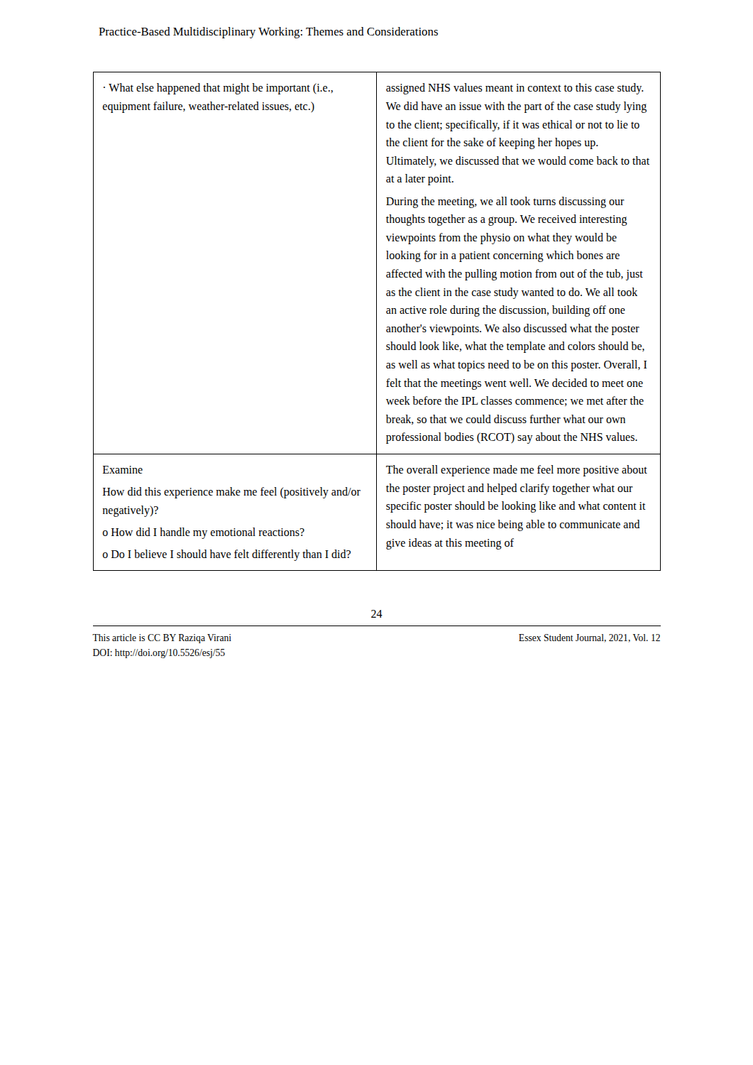Practice-Based Multidisciplinary Working: Themes and Considerations
| · What else happened that might be important (i.e., equipment failure, weather-related issues, etc.) | assigned NHS values meant in context to this case study. We did have an issue with the part of the case study lying to the client; specifically, if it was ethical or not to lie to the client for the sake of keeping her hopes up. Ultimately, we discussed that we would come back to that at a later point. During the meeting, we all took turns discussing our thoughts together as a group. We received interesting viewpoints from the physio on what they would be looking for in a patient concerning which bones are affected with the pulling motion from out of the tub, just as the client in the case study wanted to do. We all took an active role during the discussion, building off one another's viewpoints. We also discussed what the poster should look like, what the template and colors should be, as well as what topics need to be on this poster. Overall, I felt that the meetings went well. We decided to meet one week before the IPL classes commence; we met after the break, so that we could discuss further what our own professional bodies (RCOT) say about the NHS values. |
| Examine How did this experience make me feel (positively and/or negatively)? o How did I handle my emotional reactions? o Do I believe I should have felt differently than I did? | The overall experience made me feel more positive about the poster project and helped clarify together what our specific poster should be looking like and what content it should have; it was nice being able to communicate and give ideas at this meeting of |
24
This article is CC BY Raziqa Virani
DOI: http://doi.org/10.5526/esj/55
Essex Student Journal, 2021, Vol. 12